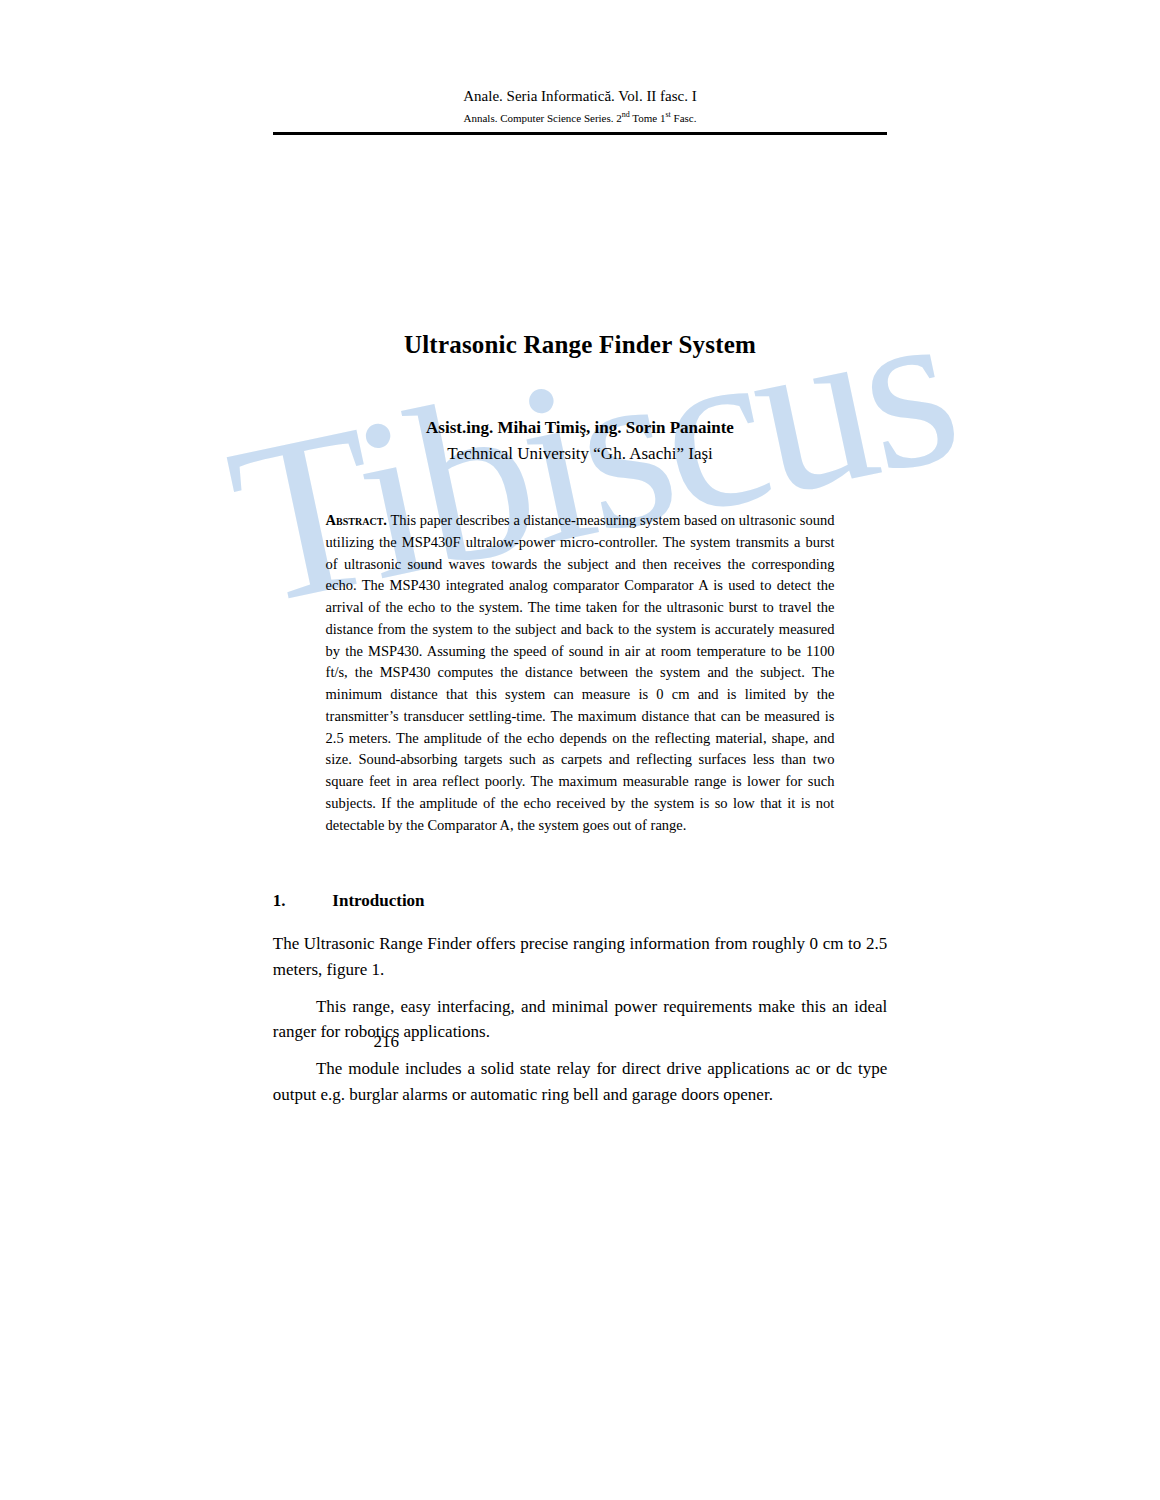Tibiscus
Anale. Seria Informatică. Vol. II fasc. I
Annals. Computer Science Series. 2nd Tome 1st Fasc.
Ultrasonic Range Finder System
Asist.ing. Mihai Timiş, ing. Sorin Panainte
Technical University “Gh. Asachi” Iaşi
Abstract. This paper describes a distance-measuring system based on ultrasonic sound utilizing the MSP430F ultralow-power micro-controller. The system transmits a burst of ultrasonic sound waves towards the subject and then receives the corresponding echo. The MSP430 integrated analog comparator Comparator A is used to detect the arrival of the echo to the system. The time taken for the ultrasonic burst to travel the distance from the system to the subject and back to the system is accurately measured by the MSP430. Assuming the speed of sound in air at room temperature to be 1100 ft/s, the MSP430 computes the distance between the system and the subject. The minimum distance that this system can measure is 0 cm and is limited by the transmitter’s transducer settling-time. The maximum distance that can be measured is 2.5 meters. The amplitude of the echo depends on the reflecting material, shape, and size. Sound-absorbing targets such as carpets and reflecting surfaces less than two square feet in area reflect poorly. The maximum measurable range is lower for such subjects. If the amplitude of the echo received by the system is so low that it is not detectable by the Comparator A, the system goes out of range.
1. Introduction
The Ultrasonic Range Finder offers precise ranging information from roughly 0 cm to 2.5 meters, figure 1.
This range, easy interfacing, and minimal power requirements make this an ideal ranger for robotics applications.
The module includes a solid state relay for direct drive applications ac or dc type output e.g. burglar alarms or automatic ring bell and garage doors opener.
216